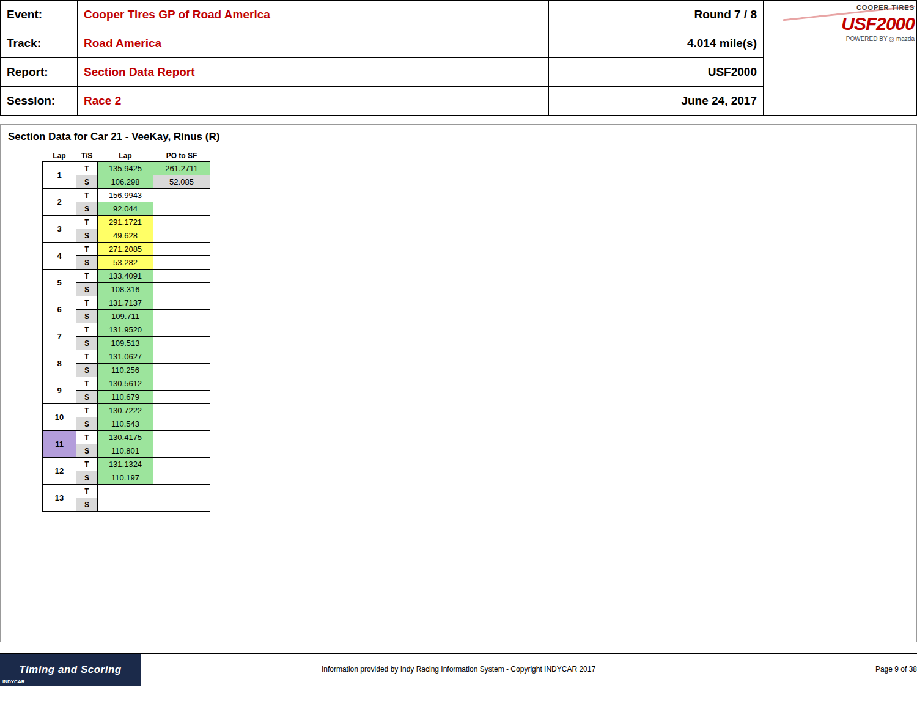| Event: | Cooper Tires GP of Road America | Round 7 / 8 | COOPER TIRES USF2000 POWERED BY ◎ mazda |
| Track: | Road America | 4.014 mile(s) |
| Report: | Section Data Report | USF2000 |
| Session: | Race 2 | June 24, 2017 |
Section Data for Car 21 - VeeKay, Rinus (R)
| Lap | T/S | Lap | PO to SF |
| --- | --- | --- | --- |
| 1 | T | 135.9425 | 261.2711 |
| S | 106.298 | 52.085 |
| 2 | T | 156.9943 | |
| S | 92.044 | |
| 3 | T | 291.1721 | |
| S | 49.628 | |
| 4 | T | 271.2085 | |
| S | 53.282 | |
| 5 | T | 133.4091 | |
| S | 108.316 | |
| 6 | T | 131.7137 | |
| S | 109.711 | |
| 7 | T | 131.9520 | |
| S | 109.513 | |
| 8 | T | 131.0627 | |
| S | 110.256 | |
| 9 | T | 130.5612 | |
| S | 110.679 | |
| 10 | T | 130.7222 | |
| S | 110.543 | |
| 11 | T | 130.4175 | |
| S | 110.801 | |
| 12 | T | 131.1324 | |
| S | 110.197 | |
| 13 | T | | |
| S | | |
Timing and Scoring INDYCAR
Information provided by Indy Racing Information System - Copyright INDYCAR 2017
Page 9 of 38